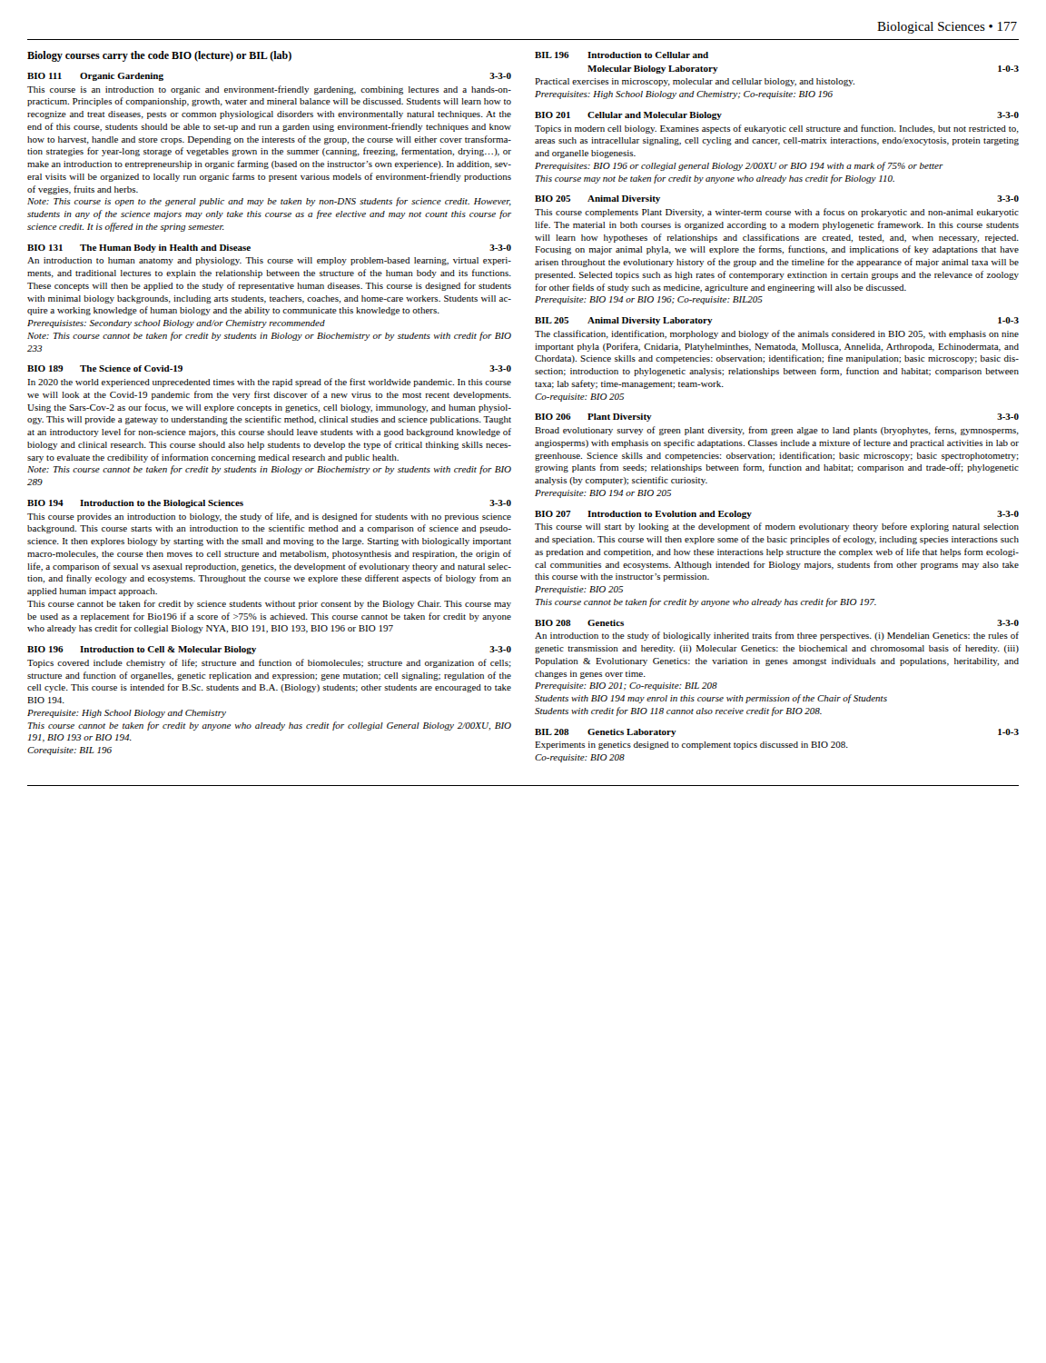Biological Sciences • 177
Biology courses carry the code BIO (lecture) or BIL (lab)
BIO 111 Organic Gardening 3-3-0
This course is an introduction to organic and environment-friendly gardening, combining lectures and a hands-on-practicum. Principles of companionship, growth, water and mineral balance will be discussed. Students will learn how to recognize and treat diseases, pests or common physiological disorders with environmentally natural techniques. At the end of this course, students should be able to set-up and run a garden using environment-friendly techniques and know how to harvest, handle and store crops. Depending on the interests of the group, the course will either cover transformation strategies for year-long storage of vegetables grown in the summer (canning, freezing, fermentation, drying…), or make an introduction to entrepreneurship in organic farming (based on the instructor’s own experience). In addition, several visits will be organized to locally run organic farms to present various models of environment-friendly productions of veggies, fruits and herbs.
Note: This course is open to the general public and may be taken by non-DNS students for science credit. However, students in any of the science majors may only take this course as a free elective and may not count this course for science credit. It is offered in the spring semester.
BIO 131 The Human Body in Health and Disease 3-3-0
An introduction to human anatomy and physiology. This course will employ problem-based learning, virtual experiments, and traditional lectures to explain the relationship between the structure of the human body and its functions. These concepts will then be applied to the study of representative human diseases. This course is designed for students with minimal biology backgrounds, including arts students, teachers, coaches, and home-care workers. Students will acquire a working knowledge of human biology and the ability to communicate this knowledge to others.
Prerequisistes: Secondary school Biology and/or Chemistry recommended
Note: This course cannot be taken for credit by students in Biology or Biochemistry or by students with credit for BIO 233
BIO 189 The Science of Covid-19 3-3-0
In 2020 the world experienced unprecedented times with the rapid spread of the first worldwide pandemic. In this course we will look at the Covid-19 pandemic from the very first discover of a new virus to the most recent developments. Using the Sars-Cov-2 as our focus, we will explore concepts in genetics, cell biology, immunology, and human physiology. This will provide a gateway to understanding the scientific method, clinical studies and science publications. Taught at an introductory level for non-science majors, this course should leave students with a good background knowledge of biology and clinical research. This course should also help students to develop the type of critical thinking skills necessary to evaluate the credibility of information concerning medical research and public health.
Note: This course cannot be taken for credit by students in Biology or Biochemistry or by students with credit for BIO 289
BIO 194 Introduction to the Biological Sciences 3-3-0
This course provides an introduction to biology, the study of life, and is designed for students with no previous science background. This course starts with an introduction to the scientific method and a comparison of science and pseudoscience. It then explores biology by starting with the small and moving to the large. Starting with biologically important macro-molecules, the course then moves to cell structure and metabolism, photosynthesis and respiration, the origin of life, a comparison of sexual vs asexual reproduction, genetics, the development of evolutionary theory and natural selection, and finally ecology and ecosystems. Throughout the course we explore these different aspects of biology from an applied human impact approach.
This course cannot be taken for credit by science students without prior consent by the Biology Chair. This course may be used as a replacement for Bio196 if a score of >75% is achieved. This course cannot be taken for credit by anyone who already has credit for collegial Biology NYA, BIO 191, BIO 193, BIO 196 or BIO 197
BIO 196 Introduction to Cell & Molecular Biology 3-3-0
Topics covered include chemistry of life; structure and function of biomolecules; structure and organization of cells; structure and function of organelles, genetic replication and expression; gene mutation; cell signaling; regulation of the cell cycle. This course is intended for B.Sc. students and B.A. (Biology) students; other students are encouraged to take BIO 194.
Prerequisite: High School Biology and Chemistry
This course cannot be taken for credit by anyone who already has credit for collegial General Biology 2/00XU, BIO 191, BIO 193 or BIO 194.
Corequisite: BIL 196
BIL 196 Introduction to Cellular and
Molecular Biology Laboratory 1-0-3
Practical exercises in microscopy, molecular and cellular biology, and histology.
Prerequisites: High School Biology and Chemistry; Co-requisite: BIO 196
BIO 201 Cellular and Molecular Biology 3-3-0
Topics in modern cell biology. Examines aspects of eukaryotic cell structure and function. Includes, but not restricted to, areas such as intracellular signaling, cell cycling and cancer, cell-matrix interactions, endo/exocytosis, protein targeting and organelle biogenesis.
Prerequisites: BIO 196 or collegial general Biology 2/00XU or BIO 194 with a mark of 75% or better
This course may not be taken for credit by anyone who already has credit for Biology 110.
BIO 205 Animal Diversity 3-3-0
This course complements Plant Diversity, a winter-term course with a focus on prokaryotic and non-animal eukaryotic life. The material in both courses is organized according to a modern phylogenetic framework. In this course students will learn how hypotheses of relationships and classifications are created, tested, and, when necessary, rejected. Focusing on major animal phyla, we will explore the forms, functions, and implications of key adaptations that have arisen throughout the evolutionary history of the group and the timeline for the appearance of major animal taxa will be presented. Selected topics such as high rates of contemporary extinction in certain groups and the relevance of zoology for other fields of study such as medicine, agriculture and engineering will also be discussed.
Prerequisite: BIO 194 or BIO 196; Co-requisite: BIL205
BIL 205 Animal Diversity Laboratory 1-0-3
The classification, identification, morphology and biology of the animals considered in BIO 205, with emphasis on nine important phyla (Porifera, Cnidaria, Platyhelminthes, Nematoda, Mollusca, Annelida, Arthropoda, Echinodermata, and Chordata). Science skills and competencies: observation; identification; fine manipulation; basic microscopy; basic dissection; introduction to phylogenetic analysis; relationships between form, function and habitat; comparison between taxa; lab safety; time-management; team-work.
Co-requisite: BIO 205
BIO 206 Plant Diversity 3-3-0
Broad evolutionary survey of green plant diversity, from green algae to land plants (bryophytes, ferns, gymnosperms, angiosperms) with emphasis on specific adaptations. Classes include a mixture of lecture and practical activities in lab or greenhouse. Science skills and competencies: observation; identification; basic microscopy; basic spectrophotometry; growing plants from seeds; relationships between form, function and habitat; comparison and trade-off; phylogenetic analysis (by computer); scientific curiosity.
Prerequisite: BIO 194 or BIO 205
BIO 207 Introduction to Evolution and Ecology 3-3-0
This course will start by looking at the development of modern evolutionary theory before exploring natural selection and speciation. This course will then explore some of the basic principles of ecology, including species interactions such as predation and competition, and how these interactions help structure the complex web of life that helps form ecological communities and ecosystems. Although intended for Biology majors, students from other programs may also take this course with the instructor’s permission.
Prerequistie: BIO 205
This course cannot be taken for credit by anyone who already has credit for BIO 197.
BIO 208 Genetics 3-3-0
An introduction to the study of biologically inherited traits from three perspectives. (i) Mendelian Genetics: the rules of genetic transmission and heredity. (ii) Molecular Genetics: the biochemical and chromosomal basis of heredity. (iii) Population & Evolutionary Genetics: the variation in genes amongst individuals and populations, heritability, and changes in genes over time.
Prerequisite: BIO 201; Co-requisite: BIL 208
Students with BIO 194 may enrol in this course with permission of the Chair of Students
Students with credit for BIO 118 cannot also receive credit for BIO 208.
BIL 208 Genetics Laboratory 1-0-3
Experiments in genetics designed to complement topics discussed in BIO 208.
Co-requisite: BIO 208